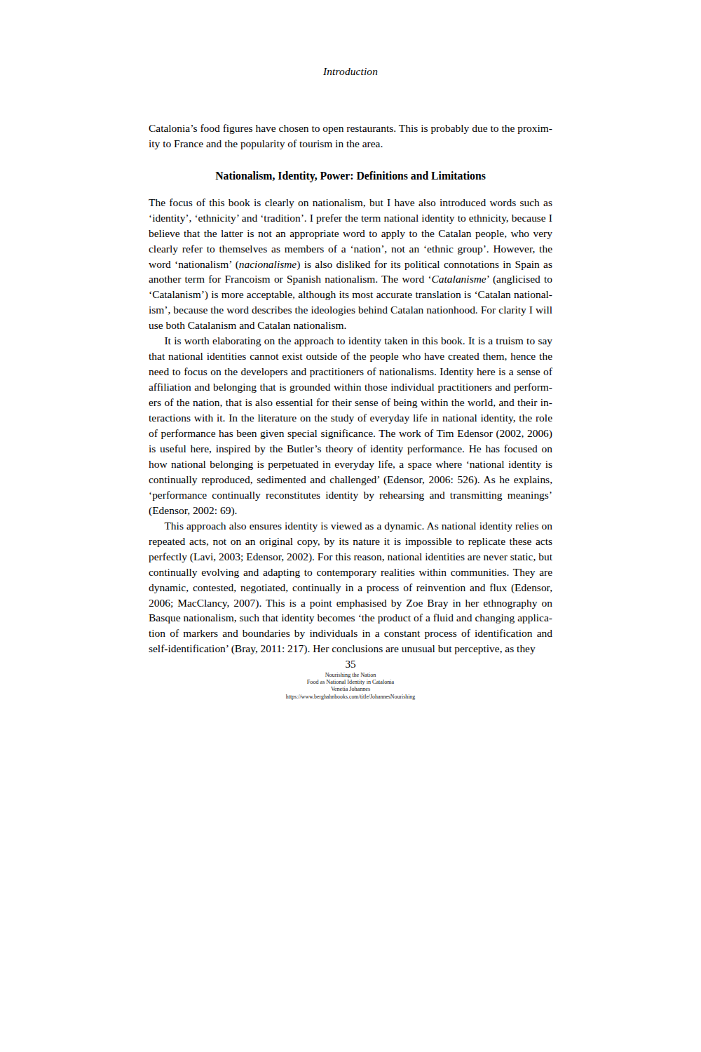Introduction
Catalonia’s food figures have chosen to open restaurants. This is probably due to the proximity to France and the popularity of tourism in the area.
Nationalism, Identity, Power: Definitions and Limitations
The focus of this book is clearly on nationalism, but I have also introduced words such as ‘identity’, ‘ethnicity’ and ‘tradition’. I prefer the term national identity to ethnicity, because I believe that the latter is not an appropriate word to apply to the Catalan people, who very clearly refer to themselves as members of a ‘nation’, not an ‘ethnic group’. However, the word ‘nationalism’ (nacionalisme) is also disliked for its political connotations in Spain as another term for Francoism or Spanish nationalism. The word ‘Catalanisme’ (anglicised to ‘Catalanism’) is more acceptable, although its most accurate translation is ‘Catalan nationalism’, because the word describes the ideologies behind Catalan nationhood. For clarity I will use both Catalanism and Catalan nationalism.
It is worth elaborating on the approach to identity taken in this book. It is a truism to say that national identities cannot exist outside of the people who have created them, hence the need to focus on the developers and practitioners of nationalisms. Identity here is a sense of affiliation and belonging that is grounded within those individual practitioners and performers of the nation, that is also essential for their sense of being within the world, and their interactions with it. In the literature on the study of everyday life in national identity, the role of performance has been given special significance. The work of Tim Edensor (2002, 2006) is useful here, inspired by the Butler’s theory of identity performance. He has focused on how national belonging is perpetuated in everyday life, a space where ‘national identity is continually reproduced, sedimented and challenged’ (Edensor, 2006: 526). As he explains, ‘performance continually reconstitutes identity by rehearsing and transmitting meanings’ (Edensor, 2002: 69).
This approach also ensures identity is viewed as a dynamic. As national identity relies on repeated acts, not on an original copy, by its nature it is impossible to replicate these acts perfectly (Lavi, 2003; Edensor, 2002). For this reason, national identities are never static, but continually evolving and adapting to contemporary realities within communities. They are dynamic, contested, negotiated, continually in a process of reinvention and flux (Edensor, 2006; MacClancy, 2007). This is a point emphasised by Zoe Bray in her ethnography on Basque nationalism, such that identity becomes ‘the product of a fluid and changing application of markers and boundaries by individuals in a constant process of identification and self-identification’ (Bray, 2011: 217). Her conclusions are unusual but perceptive, as they
35
Nourishing the Nation
Food as National Identity in Catalonia
Venetia Johannes
https://www.berghahnbooks.com/title/JohannesNourishing